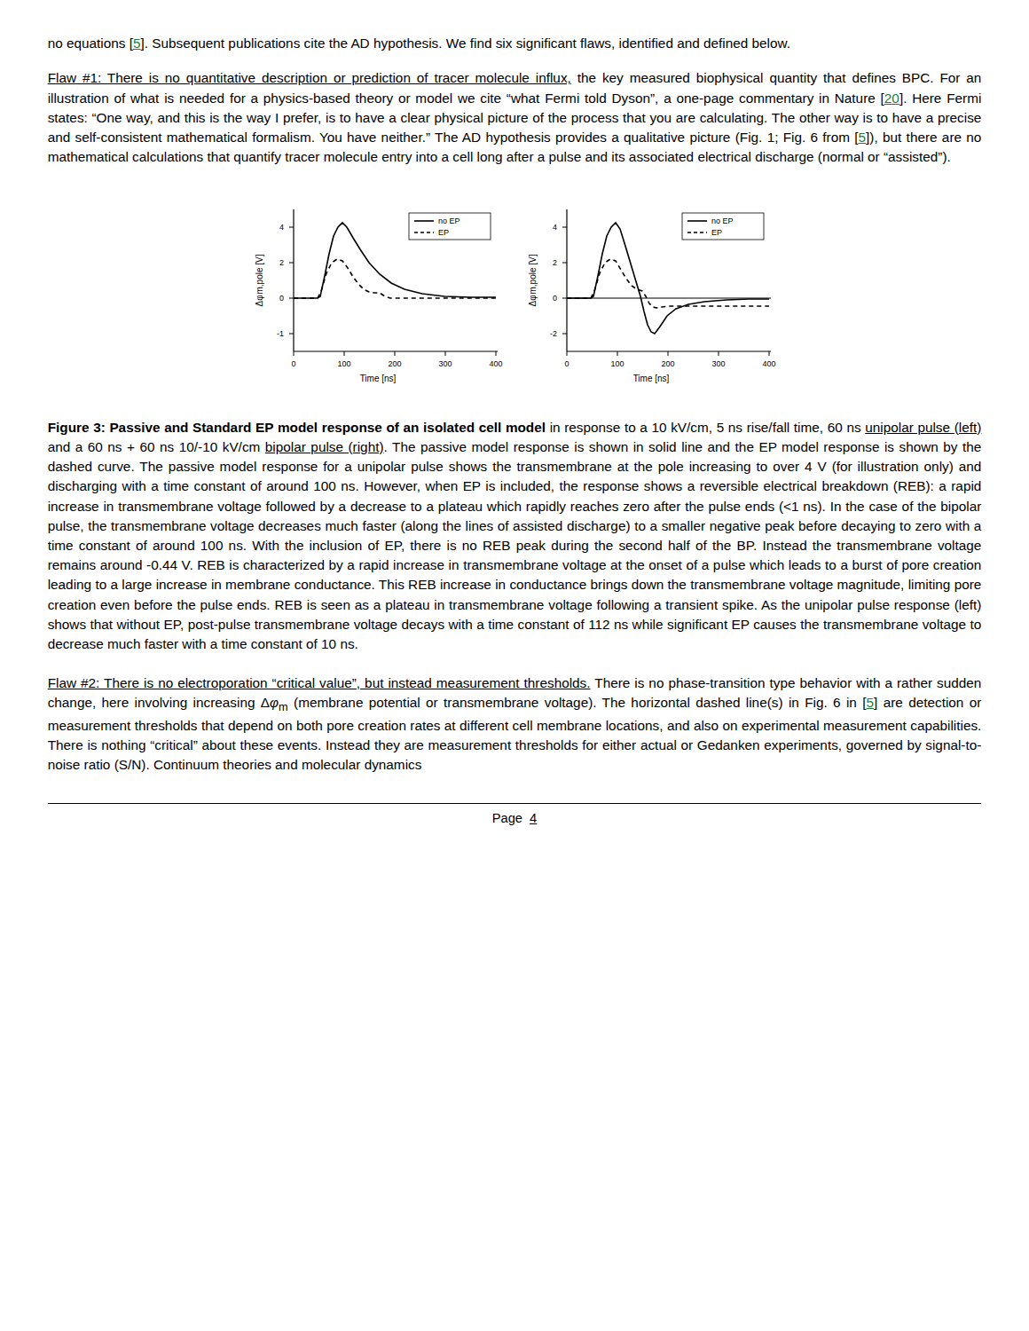no equations [5]. Subsequent publications cite the AD hypothesis. We find six significant flaws, identified and defined below.
Flaw #1: There is no quantitative description or prediction of tracer molecule influx, the key measured biophysical quantity that defines BPC. For an illustration of what is needed for a physics-based theory or model we cite “what Fermi told Dyson”, a one-page commentary in Nature [20]. Here Fermi states: “One way, and this is the way I prefer, is to have a clear physical picture of the process that you are calculating. The other way is to have a precise and self-consistent mathematical formalism. You have neither.” The AD hypothesis provides a qualitative picture (Fig. 1; Fig. 6 from [5]), but there are no mathematical calculations that quantify tracer molecule entry into a cell long after a pulse and its associated electrical discharge (normal or “assisted”).
4 2 0 -1 0 100 200 300 400 Time [ns] Δφ m,pole [V] no EP EP 4 2 0 -2 0 100 200 300 400 Time [ns] Δφ m,pole [V] no EP EP
Figure 3: Passive and Standard EP model response of an isolated cell model in response to a 10 kV/cm, 5 ns rise/fall time, 60 ns unipolar pulse (left) and a 60 ns + 60 ns 10/-10 kV/cm bipolar pulse (right). The passive model response is shown in solid line and the EP model response is shown by the dashed curve. The passive model response for a unipolar pulse shows the transmembrane at the pole increasing to over 4 V (for illustration only) and discharging with a time constant of around 100 ns. However, when EP is included, the response shows a reversible electrical breakdown (REB): a rapid increase in transmembrane voltage followed by a decrease to a plateau which rapidly reaches zero after the pulse ends (<1 ns). In the case of the bipolar pulse, the transmembrane voltage decreases much faster (along the lines of assisted discharge) to a smaller negative peak before decaying to zero with a time constant of around 100 ns. With the inclusion of EP, there is no REB peak during the second half of the BP. Instead the transmembrane voltage remains around -0.44 V. REB is characterized by a rapid increase in transmembrane voltage at the onset of a pulse which leads to a burst of pore creation leading to a large increase in membrane conductance. This REB increase in conductance brings down the transmembrane voltage magnitude, limiting pore creation even before the pulse ends. REB is seen as a plateau in transmembrane voltage following a transient spike. As the unipolar pulse response (left) shows that without EP, post-pulse transmembrane voltage decays with a time constant of 112 ns while significant EP causes the transmembrane voltage to decrease much faster with a time constant of 10 ns.
Flaw #2: There is no electroporation “critical value”, but instead measurement thresholds. There is no phase-transition type behavior with a rather sudden change, here involving increasing Δφm (membrane potential or transmembrane voltage). The horizontal dashed line(s) in Fig. 6 in [5] are detection or measurement thresholds that depend on both pore creation rates at different cell membrane locations, and also on experimental measurement capabilities. There is nothing “critical” about these events. Instead they are measurement thresholds for either actual or Gedanken experiments, governed by signal-to-noise ratio (S/N). Continuum theories and molecular dynamics
Page 4